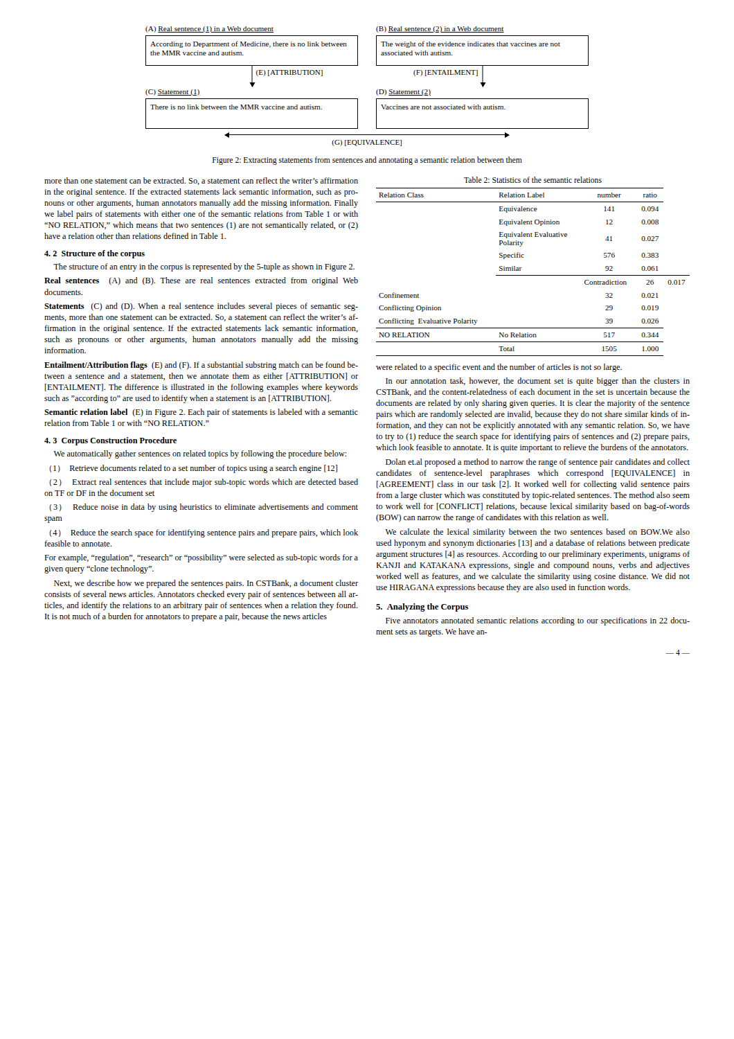(A) Real sentence (1) in a Web document
According to Department of Medicine, there is no link between the MMR vaccine and autism.
(B) Real sentence (2) in a Web document
The weight of the evidence indicates that vaccines are not associated with autism.
(E) [ATTRIBUTION]
(F) [ENTAILMENT]
(C) Statement (1)
There is no link between the MMR vaccine and autism.
(D) Statement (2)
Vaccines are not associated with autism.
(G) [EQUIVALENCE]
Figure 2: Extracting statements from sentences and annotating a semantic relation between them
more than one statement can be extracted. So, a statement can reflect the writer’s affirmation in the original sentence. If the extracted statements lack semantic information, such as pronouns or other arguments, human annotators manually add the missing information. Finally we label pairs of statements with either one of the semantic relations from Table 1 or with “NO RELATION,” which means that two sentences (1) are not semantically related, or (2) have a relation other than relations defined in Table 1.
4. 2 Structure of the corpus
The structure of an entry in the corpus is represented by the 5-tuple as shown in Figure 2.
Real sentences (A) and (B). These are real sentences extracted from original Web documents.
Statements (C) and (D). When a real sentence includes several pieces of semantic segments, more than one statement can be extracted. So, a statement can reflect the writer’s affirmation in the original sentence. If the extracted statements lack semantic information, such as pronouns or other arguments, human annotators manually add the missing information.
Entailment/Attribution flags (E) and (F). If a substantial substring match can be found between a sentence and a statement, then we annotate them as either [ATTRIBUTION] or [ENTAILMENT]. The difference is illustrated in the following examples where keywords such as ”according to” are used to identify when a statement is an [ATTRIBUTION].
Semantic relation label (E) in Figure 2. Each pair of statements is labeled with a semantic relation from Table 1 or with “NO RELATION.”
4. 3 Corpus Construction Procedure
We automatically gather sentences on related topics by following the procedure below:
（1） Retrieve documents related to a set number of topics using a search engine [12]
（2） Extract real sentences that include major sub-topic words which are detected based on TF or DF in the document set
（3） Reduce noise in data by using heuristics to eliminate advertisements and comment spam
（4） Reduce the search space for identifying sentence pairs and prepare pairs, which look feasible to annotate.
For example, “regulation”, “research” or “possibility” were selected as sub-topic words for a given query “clone technology”.
Next, we describe how we prepared the sentences pairs. In CSTBank, a document cluster consists of several news articles. Annotators checked every pair of sentences between all articles, and identify the relations to an arbitrary pair of sentences when a relation they found. It is not much of a burden for annotators to prepare a pair, because the news articles
Table 2: Statistics of the semantic relations
| Relation Class | Relation Label | number | ratio |
| --- | --- | --- | --- |
| | Equivalence | 141 | 0.094 |
| Equivalent Opinion | 12 | 0.008 |
| Equivalent Evaluative Polarity | 41 | 0.027 |
| Specific | 576 | 0.383 |
| Similar | 92 | 0.061 |
| | Contradiction | 26 | 0.017 |
| Confinement | 32 | 0.021 |
| Conflicting Opinion | 29 | 0.019 |
| Conflicting Evaluative Polarity | 39 | 0.026 |
| NO RELATION | No Relation | 517 | 0.344 |
| | Total | 1505 | 1.000 |
were related to a specific event and the number of articles is not so large.
In our annotation task, however, the document set is quite bigger than the clusters in CSTBank, and the content-relatedness of each document in the set is uncertain because the documents are related by only sharing given queries. It is clear the majority of the sentence pairs which are randomly selected are invalid, because they do not share similar kinds of information, and they can not be explicitly annotated with any semantic relation. So, we have to try to (1) reduce the search space for identifying pairs of sentences and (2) prepare pairs, which look feasible to annotate. It is quite important to relieve the burdens of the annotators.
Dolan et.al proposed a method to narrow the range of sentence pair candidates and collect candidates of sentence-level paraphrases which correspond [EQUIVALENCE] in [AGREEMENT] class in our task [2]. It worked well for collecting valid sentence pairs from a large cluster which was constituted by topic-related sentences. The method also seem to work well for [CONFLICT] relations, because lexical similarity based on bag-of-words (BOW) can narrow the range of candidates with this relation as well.
We calculate the lexical similarity between the two sentences based on BOW.We also used hyponym and synonym dictionaries [13] and a database of relations between predicate argument structures [4] as resources. According to our preliminary experiments, unigrams of KANJI and KATAKANA expressions, single and compound nouns, verbs and adjectives worked well as features, and we calculate the similarity using cosine distance. We did not use HIRAGANA expressions because they are also used in function words.
5. Analyzing the Corpus
Five annotators annotated semantic relations according to our specifications in 22 document sets as targets. We have an-
— 4 —